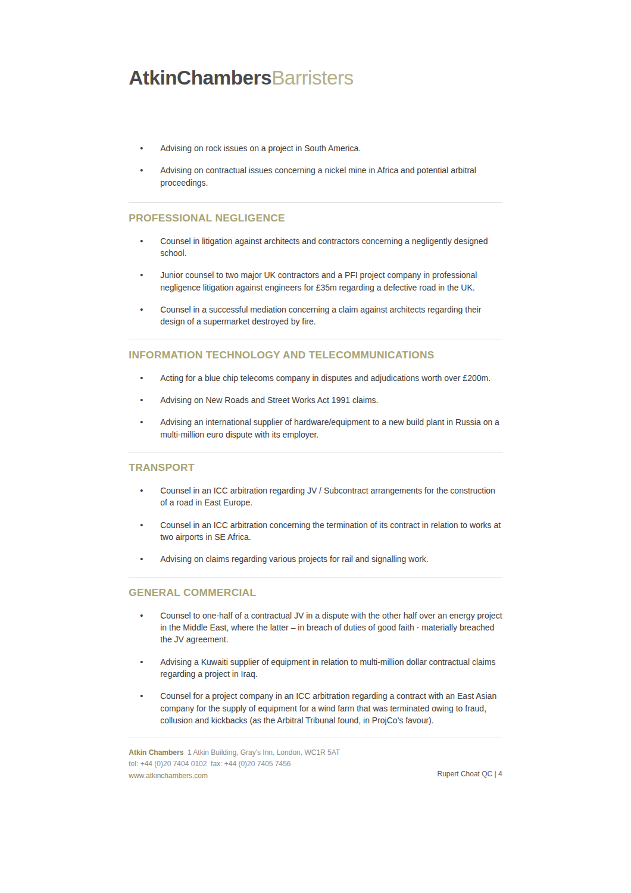AtkinChambers Barristers
Advising on rock issues on a project in South America.
Advising on contractual issues concerning a nickel mine in Africa and potential arbitral proceedings.
Professional Negligence
Counsel in litigation against architects and contractors concerning a negligently designed school.
Junior counsel to two major UK contractors and a PFI project company in professional negligence litigation against engineers for £35m regarding a defective road in the UK.
Counsel in a successful mediation concerning a claim against architects regarding their design of a supermarket destroyed by fire.
Information Technology and Telecommunications
Acting for a blue chip telecoms company in disputes and adjudications worth over £200m.
Advising on New Roads and Street Works Act 1991 claims.
Advising an international supplier of hardware/equipment to a new build plant in Russia on a multi-million euro dispute with its employer.
Transport
Counsel in an ICC arbitration regarding JV / Subcontract arrangements for the construction of a road in East Europe.
Counsel in an ICC arbitration concerning the termination of its contract in relation to works at two airports in SE Africa.
Advising on claims regarding various projects for rail and signalling work.
General Commercial
Counsel to one-half of a contractual JV in a dispute with the other half over an energy project in the Middle East, where the latter – in breach of duties of good faith - materially breached the JV agreement.
Advising a Kuwaiti supplier of equipment in relation to multi-million dollar contractual claims regarding a project in Iraq.
Counsel for a project company in an ICC arbitration regarding a contract with an East Asian company for the supply of equipment for a wind farm that was terminated owing to fraud, collusion and kickbacks (as the Arbitral Tribunal found, in ProjCo's favour).
Atkin Chambers 1 Atkin Building, Gray's Inn, London, WC1R 5AT
tel: +44 (0)20 7404 0102 fax: +44 (0)20 7405 7456
www.atkinchambers.com
Rupert Choat QC | 4